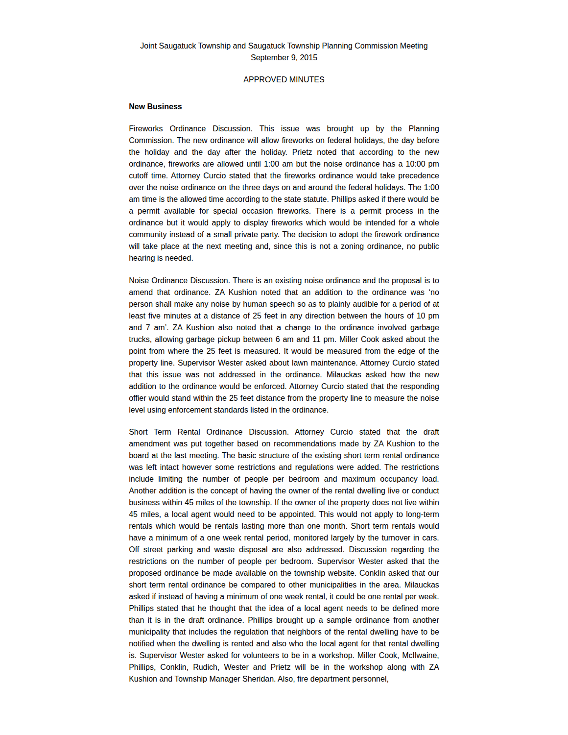Joint Saugatuck Township and Saugatuck Township Planning Commission Meeting September 9, 2015
APPROVED MINUTES
New Business
Fireworks Ordinance Discussion. This issue was brought up by the Planning Commission. The new ordinance will allow fireworks on federal holidays, the day before the holiday and the day after the holiday. Prietz noted that according to the new ordinance, fireworks are allowed until 1:00 am but the noise ordinance has a 10:00 pm cutoff time. Attorney Curcio stated that the fireworks ordinance would take precedence over the noise ordinance on the three days on and around the federal holidays. The 1:00 am time is the allowed time according to the state statute. Phillips asked if there would be a permit available for special occasion fireworks. There is a permit process in the ordinance but it would apply to display fireworks which would be intended for a whole community instead of a small private party. The decision to adopt the firework ordinance will take place at the next meeting and, since this is not a zoning ordinance, no public hearing is needed.
Noise Ordinance Discussion. There is an existing noise ordinance and the proposal is to amend that ordinance. ZA Kushion noted that an addition to the ordinance was ‘no person shall make any noise by human speech so as to plainly audible for a period of at least five minutes at a distance of 25 feet in any direction between the hours of 10 pm and 7 am’. ZA Kushion also noted that a change to the ordinance involved garbage trucks, allowing garbage pickup between 6 am and 11 pm. Miller Cook asked about the point from where the 25 feet is measured. It would be measured from the edge of the property line. Supervisor Wester asked about lawn maintenance. Attorney Curcio stated that this issue was not addressed in the ordinance. Milauckas asked how the new addition to the ordinance would be enforced. Attorney Curcio stated that the responding offier would stand within the 25 feet distance from the property line to measure the noise level using enforcement standards listed in the ordinance.
Short Term Rental Ordinance Discussion. Attorney Curcio stated that the draft amendment was put together based on recommendations made by ZA Kushion to the board at the last meeting. The basic structure of the existing short term rental ordinance was left intact however some restrictions and regulations were added. The restrictions include limiting the number of people per bedroom and maximum occupancy load. Another addition is the concept of having the owner of the rental dwelling live or conduct business within 45 miles of the township. If the owner of the property does not live within 45 miles, a local agent would need to be appointed. This would not apply to long-term rentals which would be rentals lasting more than one month. Short term rentals would have a minimum of a one week rental period, monitored largely by the turnover in cars. Off street parking and waste disposal are also addressed. Discussion regarding the restrictions on the number of people per bedroom. Supervisor Wester asked that the proposed ordinance be made available on the township website. Conklin asked that our short term rental ordinance be compared to other municipalities in the area. Milauckas asked if instead of having a minimum of one week rental, it could be one rental per week. Phillips stated that he thought that the idea of a local agent needs to be defined more than it is in the draft ordinance. Phillips brought up a sample ordinance from another municipality that includes the regulation that neighbors of the rental dwelling have to be notified when the dwelling is rented and also who the local agent for that rental dwelling is. Supervisor Wester asked for volunteers to be in a workshop. Miller Cook, McIlwaine, Phillips, Conklin, Rudich, Wester and Prietz will be in the workshop along with ZA Kushion and Township Manager Sheridan. Also, fire department personnel,